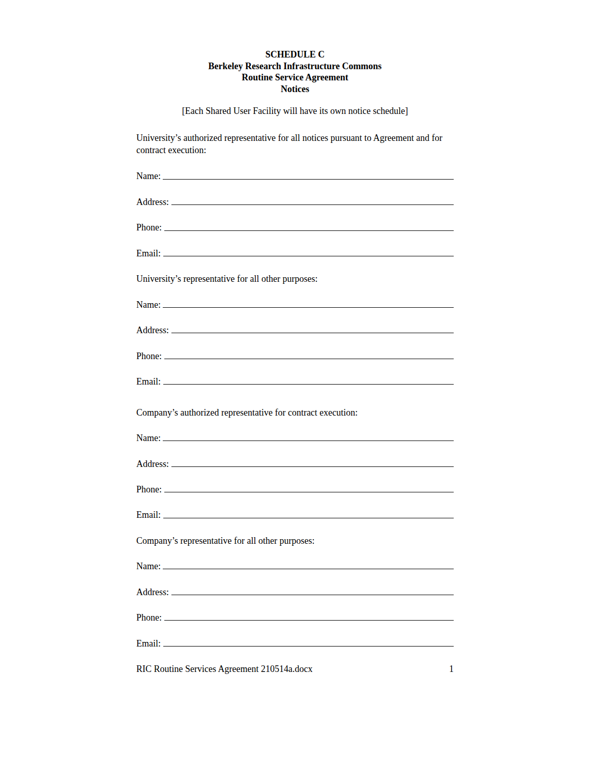SCHEDULE C
Berkeley Research Infrastructure Commons
Routine Service Agreement
Notices
[Each Shared User Facility will have its own notice schedule]
University’s authorized representative for all notices pursuant to Agreement and for contract execution:
Name:
Address:
Phone:
Email:
University’s representative for all other purposes:
Name:
Address:
Phone:
Email:
Company’s authorized representative for contract execution:
Name:
Address:
Phone:
Email:
Company’s representative for all other purposes:
Name:
Address:
Phone:
Email:
RIC Routine Services Agreement 210514a.docx 1